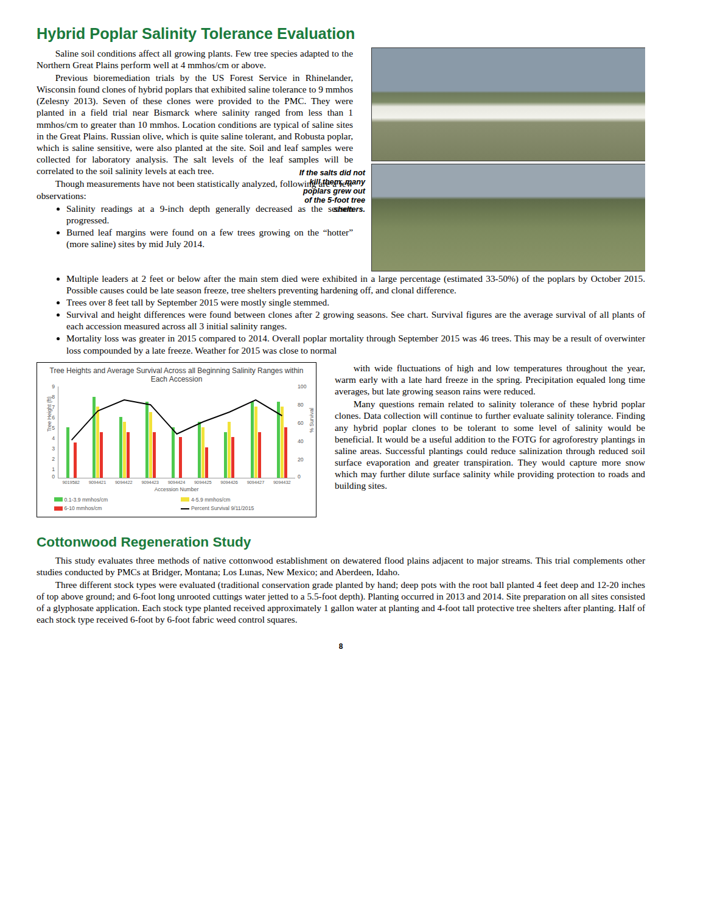Hybrid Poplar Salinity Tolerance Evaluation
Salt crusted soils on poplar test site before spring rain dispersal
If the salts did not kill them, many poplars grew out of the 5-foot tree shelters.
Saline soil conditions affect all growing plants. Few tree species adapted to the Northern Great Plains perform well at 4 mmhos/cm or above.
Previous bioremediation trials by the US Forest Service in Rhinelander, Wisconsin found clones of hybrid poplars that exhibited saline tolerance to 9 mmhos (Zelesny 2013). Seven of these clones were provided to the PMC. They were planted in a field trial near Bismarck where salinity ranged from less than 1 mmhos/cm to greater than 10 mmhos. Location conditions are typical of saline sites in the Great Plains. Russian olive, which is quite saline tolerant, and Robusta poplar, which is saline sensitive, were also planted at the site. Soil and leaf samples were collected for laboratory analysis. The salt levels of the leaf samples will be correlated to the soil salinity levels at each tree.
Though measurements have not been statistically analyzed, following are a few observations:
Salinity readings at a 9-inch depth generally decreased as the season progressed.
Burned leaf margins were found on a few trees growing on the “hotter” (more saline) sites by mid July 2014.
Multiple leaders at 2 feet or below after the main stem died were exhibited in a large percentage (estimated 33-50%) of the poplars by October 2015. Possible causes could be late season freeze, tree shelters preventing hardening off, and clonal difference.
Trees over 8 feet tall by September 2015 were mostly single stemmed.
Survival and height differences were found between clones after 2 growing seasons. See chart. Survival figures are the average survival of all plants of each accession measured across all 3 initial salinity ranges.
Mortality loss was greater in 2015 compared to 2014. Overall poplar mortality through September 2015 was 46 trees. This may be a result of overwinter loss compounded by a late freeze. Weather for 2015 was close to normal
Tree Heights and Average Survival Across all Beginning Salinity Ranges within Each Accession
Tree Height (ft)
9 8 7 6 5 4 3 2 1 0
100 80 60 40 20 0
% Survival
9019582 9094421 9094422 9094423 9094424 9094425 9094426 9094427 9094432
Accession Number
0.1-3.9 mmhos/cm
4-5.9 mmhos/cm
6-10 mmhos/cm
Percent Survival 9/11/2015
with wide fluctuations of high and low temperatures throughout the year, warm early with a late hard freeze in the spring. Precipitation equaled long time averages, but late growing season rains were reduced.
Many questions remain related to salinity tolerance of these hybrid poplar clones. Data collection will continue to further evaluate salinity tolerance. Finding any hybrid poplar clones to be tolerant to some level of salinity would be beneficial. It would be a useful addition to the FOTG for agroforestry plantings in saline areas. Successful plantings could reduce salinization through reduced soil surface evaporation and greater transpiration. They would capture more snow which may further dilute surface salinity while providing protection to roads and building sites.
Cottonwood Regeneration Study
This study evaluates three methods of native cottonwood establishment on dewatered flood plains adjacent to major streams. This trial complements other studies conducted by PMCs at Bridger, Montana; Los Lunas, New Mexico; and Aberdeen, Idaho.
Three different stock types were evaluated (traditional conservation grade planted by hand; deep pots with the root ball planted 4 feet deep and 12-20 inches of top above ground; and 6-foot long unrooted cuttings water jetted to a 5.5-foot depth). Planting occurred in 2013 and 2014. Site preparation on all sites consisted of a glyphosate application. Each stock type planted received approximately 1 gallon water at planting and 4-foot tall protective tree shelters after planting. Half of each stock type received 6-foot by 6-foot fabric weed control squares.
8